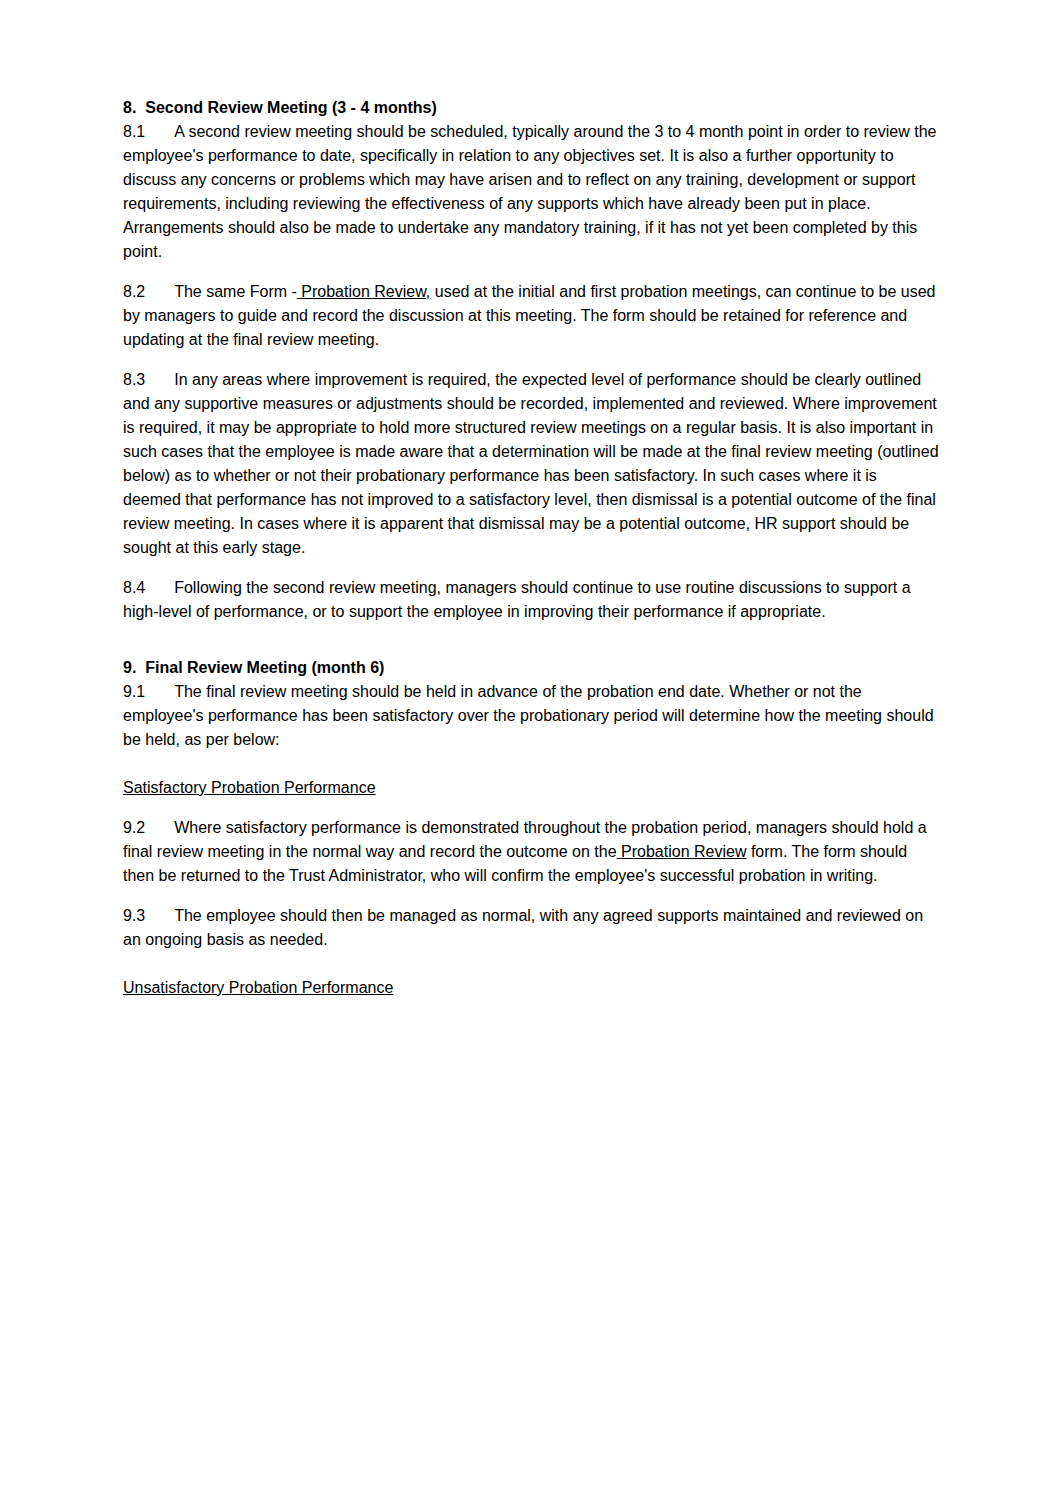8. Second Review Meeting (3 - 4 months)
8.1 A second review meeting should be scheduled, typically around the 3 to 4 month point in order to review the employee's performance to date, specifically in relation to any objectives set. It is also a further opportunity to discuss any concerns or problems which may have arisen and to reflect on any training, development or support requirements, including reviewing the effectiveness of any supports which have already been put in place. Arrangements should also be made to undertake any mandatory training, if it has not yet been completed by this point.
8.2 The same Form - Probation Review, used at the initial and first probation meetings, can continue to be used by managers to guide and record the discussion at this meeting. The form should be retained for reference and updating at the final review meeting.
8.3 In any areas where improvement is required, the expected level of performance should be clearly outlined and any supportive measures or adjustments should be recorded, implemented and reviewed. Where improvement is required, it may be appropriate to hold more structured review meetings on a regular basis. It is also important in such cases that the employee is made aware that a determination will be made at the final review meeting (outlined below) as to whether or not their probationary performance has been satisfactory. In such cases where it is deemed that performance has not improved to a satisfactory level, then dismissal is a potential outcome of the final review meeting. In cases where it is apparent that dismissal may be a potential outcome, HR support should be sought at this early stage.
8.4 Following the second review meeting, managers should continue to use routine discussions to support a high-level of performance, or to support the employee in improving their performance if appropriate.
9. Final Review Meeting (month 6)
9.1 The final review meeting should be held in advance of the probation end date. Whether or not the employee's performance has been satisfactory over the probationary period will determine how the meeting should be held, as per below:
Satisfactory Probation Performance
9.2 Where satisfactory performance is demonstrated throughout the probation period, managers should hold a final review meeting in the normal way and record the outcome on the Probation Review form. The form should then be returned to the Trust Administrator, who will confirm the employee's successful probation in writing.
9.3 The employee should then be managed as normal, with any agreed supports maintained and reviewed on an ongoing basis as needed.
Unsatisfactory Probation Performance